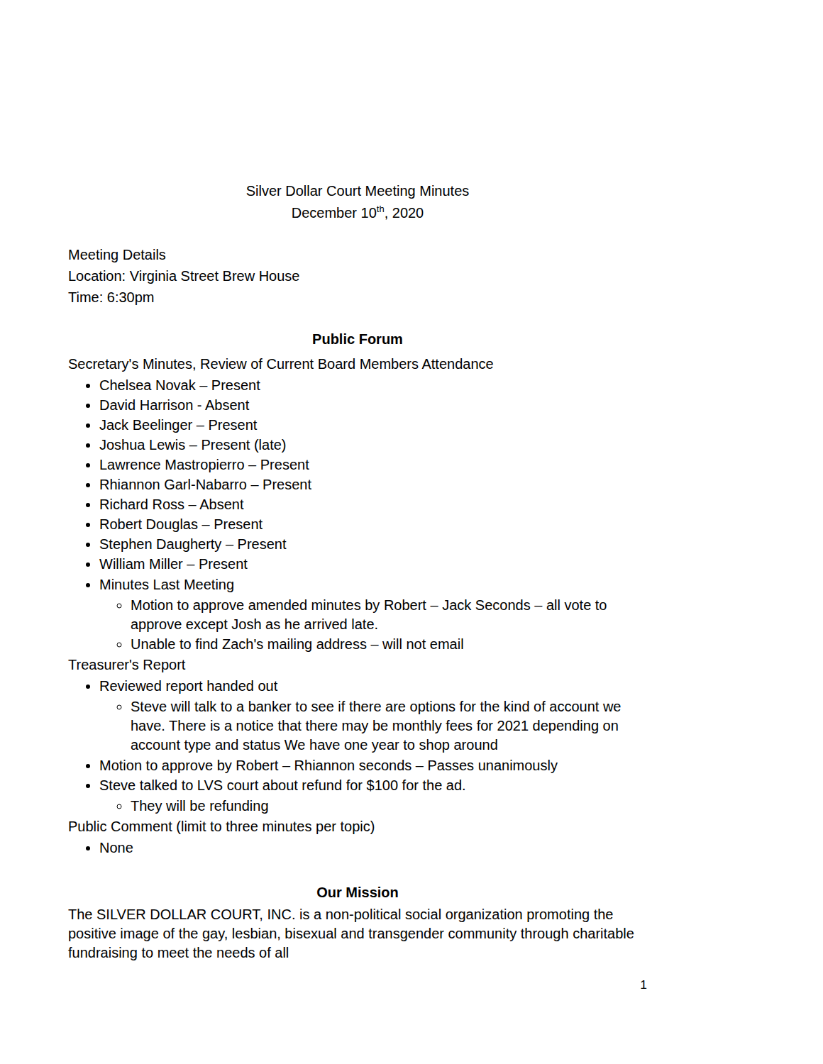Silver Dollar Court Meeting Minutes
December 10th, 2020
Meeting Details
Location: Virginia Street Brew House
Time: 6:30pm
Public Forum
Secretary's Minutes, Review of Current Board Members Attendance
Chelsea Novak – Present
David Harrison - Absent
Jack Beelinger – Present
Joshua Lewis – Present (late)
Lawrence Mastropierro – Present
Rhiannon Garl-Nabarro – Present
Richard Ross – Absent
Robert Douglas – Present
Stephen Daugherty – Present
William Miller – Present
Minutes Last Meeting
Motion to approve amended minutes by Robert – Jack Seconds – all vote to approve except Josh as he arrived late.
Unable to find Zach's mailing address – will not email
Treasurer's Report
Reviewed report handed out
Steve will talk to a banker to see if there are options for the kind of account we have. There is a notice that there may be monthly fees for 2021 depending on account type and status We have one year to shop around
Motion to approve by Robert – Rhiannon seconds – Passes unanimously
Steve talked to LVS court about refund for $100 for the ad.
They will be refunding
Public Comment (limit to three minutes per topic)
None
Our Mission
The SILVER DOLLAR COURT, INC. is a non-political social organization promoting the positive image of the gay, lesbian, bisexual and transgender community through charitable fundraising to meet the needs of all
1